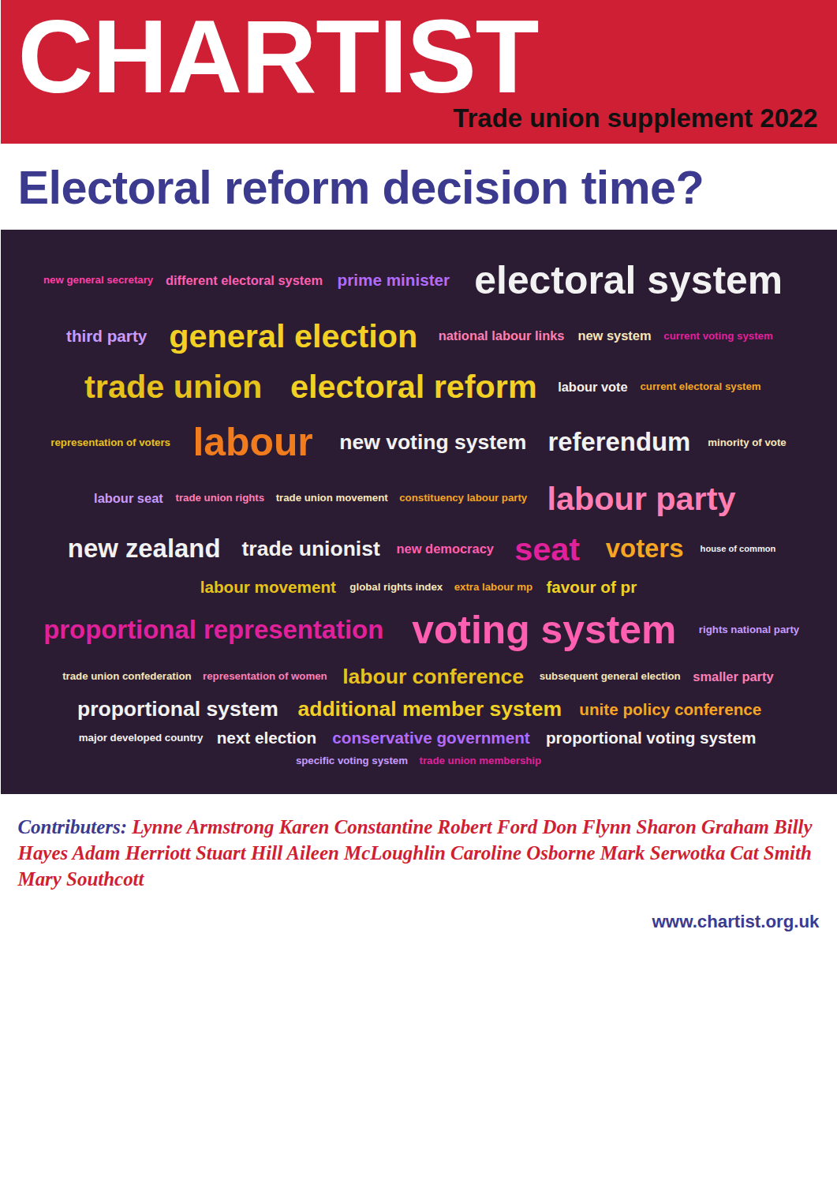Chartist
Trade union supplement 2022
Electoral reform decision time?
new general secretary
different electoral system
prime minister
electoral system
third party
general election
national labour links
new system
current voting system
trade union
electoral reform
labour vote
current electoral system
representation of voters
labour
new voting system
referendum
minority of vote
labour seat
trade union rights
trade union movement
constituency labour party
labour party
new zealand
trade unionist
new democracy
seat
voters
house of common
labour movement
global rights index
extra labour mp
favour of pr
proportional representation
voting system
rights national party
trade union confederation
representation of women
labour conference
subsequent general election
smaller party
proportional system
additional member system
unite policy conference
major developed country
next election
conservative government
proportional voting system
specific voting system
trade union membership
Contributers: Lynne Armstrong Karen Constantine Robert Ford Don Flynn Sharon Graham Billy Hayes Adam Herriott Stuart Hill Aileen McLoughlin Caroline Osborne Mark Serwotka Cat Smith Mary Southcott
www.chartist.org.uk